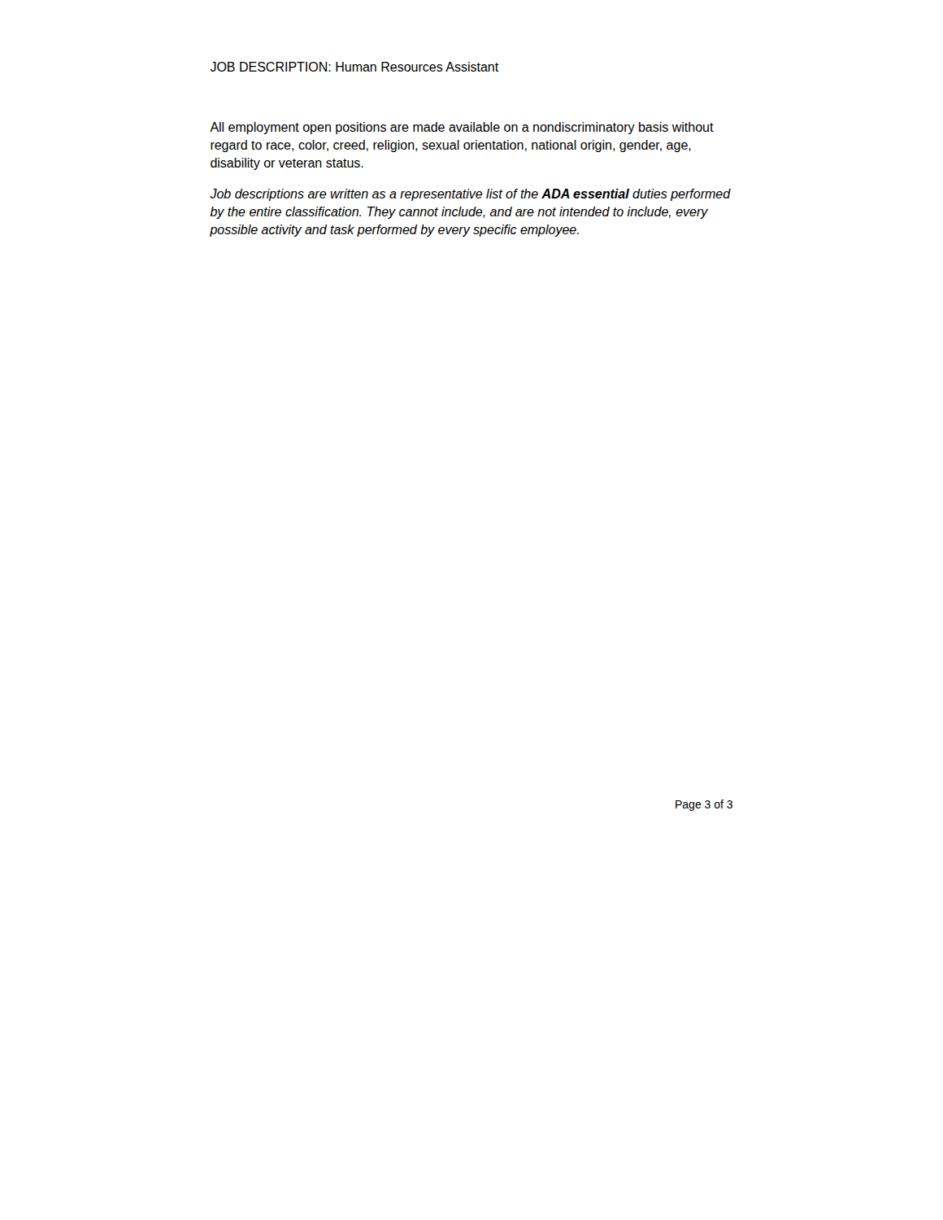JOB DESCRIPTION: Human Resources Assistant
All employment open positions are made available on a nondiscriminatory basis without regard to race, color, creed, religion, sexual orientation, national origin, gender, age, disability or veteran status.
Job descriptions are written as a representative list of the ADA essential duties performed by the entire classification. They cannot include, and are not intended to include, every possible activity and task performed by every specific employee.
Page 3 of 3